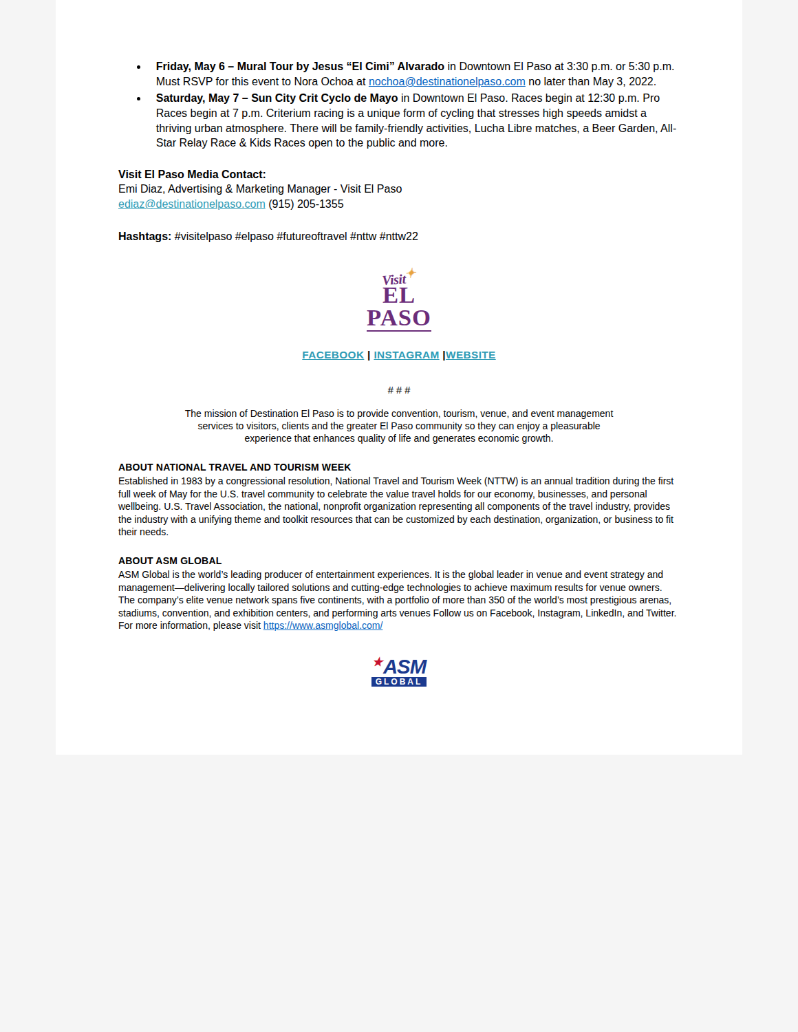Friday, May 6 – Mural Tour by Jesus “El Cimi” Alvarado in Downtown El Paso at 3:30 p.m. or 5:30 p.m. Must RSVP for this event to Nora Ochoa at nochoa@destinationelpaso.com no later than May 3, 2022.
Saturday, May 7 – Sun City Crit Cyclo de Mayo in Downtown El Paso. Races begin at 12:30 p.m. Pro Races begin at 7 p.m. Criterium racing is a unique form of cycling that stresses high speeds amidst a thriving urban atmosphere. There will be family-friendly activities, Lucha Libre matches, a Beer Garden, All-Star Relay Race & Kids Races open to the public and more.
Visit El Paso Media Contact:
Emi Diaz, Advertising & Marketing Manager - Visit El Paso
ediaz@destinationelpaso.com (915) 205-1355
Hashtags: #visitelpaso #elpaso #futureoftravel #nttw #nttw22
Visit✦ EL PASO
FACEBOOK | INSTAGRAM |WEBSITE
# # #
The mission of Destination El Paso is to provide convention, tourism, venue, and event management services to visitors, clients and the greater El Paso community so they can enjoy a pleasurable experience that enhances quality of life and generates economic growth.
About National Travel and Tourism Week
Established in 1983 by a congressional resolution, National Travel and Tourism Week (NTTW) is an annual tradition during the first full week of May for the U.S. travel community to celebrate the value travel holds for our economy, businesses, and personal wellbeing. U.S. Travel Association, the national, nonprofit organization representing all components of the travel industry, provides the industry with a unifying theme and toolkit resources that can be customized by each destination, organization, or business to fit their needs.
About ASM Global
ASM Global is the world’s leading producer of entertainment experiences. It is the global leader in venue and event strategy and management—delivering locally tailored solutions and cutting-edge technologies to achieve maximum results for venue owners. The company’s elite venue network spans five continents, with a portfolio of more than 350 of the world’s most prestigious arenas, stadiums, convention, and exhibition centers, and performing arts venues Follow us on Facebook, Instagram, LinkedIn, and Twitter. For more information, please visit https://www.asmglobal.com/
★ASM GLOBAL